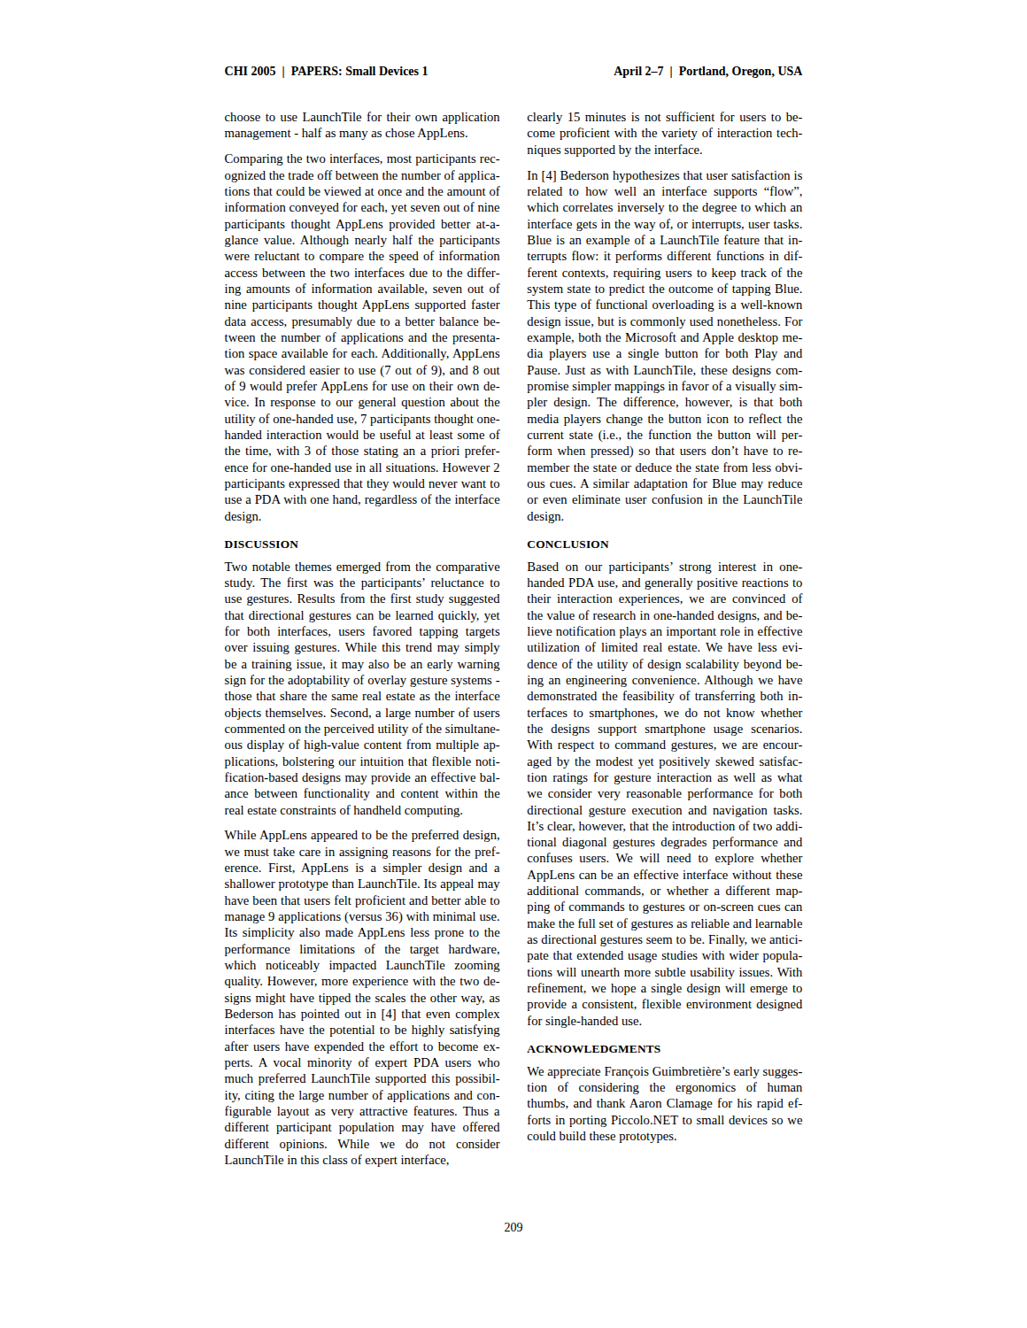CHI 2005 | PAPERS: Small Devices 1 April 2–7 | Portland, Oregon, USA
choose to use LaunchTile for their own application management - half as many as chose AppLens.
Comparing the two interfaces, most participants recognized the trade off between the number of applications that could be viewed at once and the amount of information conveyed for each, yet seven out of nine participants thought AppLens provided better at-a-glance value. Although nearly half the participants were reluctant to compare the speed of information access between the two interfaces due to the differing amounts of information available, seven out of nine participants thought AppLens supported faster data access, presumably due to a better balance between the number of applications and the presentation space available for each. Additionally, AppLens was considered easier to use (7 out of 9), and 8 out of 9 would prefer AppLens for use on their own device. In response to our general question about the utility of one-handed use, 7 participants thought one-handed interaction would be useful at least some of the time, with 3 of those stating an a priori preference for one-handed use in all situations. However 2 participants expressed that they would never want to use a PDA with one hand, regardless of the interface design.
Discussion
Two notable themes emerged from the comparative study. The first was the participants’ reluctance to use gestures. Results from the first study suggested that directional gestures can be learned quickly, yet for both interfaces, users favored tapping targets over issuing gestures. While this trend may simply be a training issue, it may also be an early warning sign for the adoptability of overlay gesture systems - those that share the same real estate as the interface objects themselves. Second, a large number of users commented on the perceived utility of the simultaneous display of high-value content from multiple applications, bolstering our intuition that flexible notification-based designs may provide an effective balance between functionality and content within the real estate constraints of handheld computing.
While AppLens appeared to be the preferred design, we must take care in assigning reasons for the preference. First, AppLens is a simpler design and a shallower prototype than LaunchTile. Its appeal may have been that users felt proficient and better able to manage 9 applications (versus 36) with minimal use. Its simplicity also made AppLens less prone to the performance limitations of the target hardware, which noticeably impacted LaunchTile zooming quality. However, more experience with the two designs might have tipped the scales the other way, as Bederson has pointed out in [4] that even complex interfaces have the potential to be highly satisfying after users have expended the effort to become experts. A vocal minority of expert PDA users who much preferred LaunchTile supported this possibility, citing the large number of applications and configurable layout as very attractive features. Thus a different participant population may have offered different opinions. While we do not consider LaunchTile in this class of expert interface,
clearly 15 minutes is not sufficient for users to become proficient with the variety of interaction techniques supported by the interface.
In [4] Bederson hypothesizes that user satisfaction is related to how well an interface supports “flow”, which correlates inversely to the degree to which an interface gets in the way of, or interrupts, user tasks. Blue is an example of a LaunchTile feature that interrupts flow: it performs different functions in different contexts, requiring users to keep track of the system state to predict the outcome of tapping Blue. This type of functional overloading is a well-known design issue, but is commonly used nonetheless. For example, both the Microsoft and Apple desktop media players use a single button for both Play and Pause. Just as with LaunchTile, these designs compromise simpler mappings in favor of a visually simpler design. The difference, however, is that both media players change the button icon to reflect the current state (i.e., the function the button will perform when pressed) so that users don’t have to remember the state or deduce the state from less obvious cues. A similar adaptation for Blue may reduce or even eliminate user confusion in the LaunchTile design.
Conclusion
Based on our participants’ strong interest in one-handed PDA use, and generally positive reactions to their interaction experiences, we are convinced of the value of research in one-handed designs, and believe notification plays an important role in effective utilization of limited real estate. We have less evidence of the utility of design scalability beyond being an engineering convenience. Although we have demonstrated the feasibility of transferring both interfaces to smartphones, we do not know whether the designs support smartphone usage scenarios. With respect to command gestures, we are encouraged by the modest yet positively skewed satisfaction ratings for gesture interaction as well as what we consider very reasonable performance for both directional gesture execution and navigation tasks. It’s clear, however, that the introduction of two additional diagonal gestures degrades performance and confuses users. We will need to explore whether AppLens can be an effective interface without these additional commands, or whether a different mapping of commands to gestures or on-screen cues can make the full set of gestures as reliable and learnable as directional gestures seem to be. Finally, we anticipate that extended usage studies with wider populations will unearth more subtle usability issues. With refinement, we hope a single design will emerge to provide a consistent, flexible environment designed for single-handed use.
Acknowledgments
We appreciate François Guimbretière’s early suggestion of considering the ergonomics of human thumbs, and thank Aaron Clamage for his rapid efforts in porting Piccolo.NET to small devices so we could build these prototypes.
209